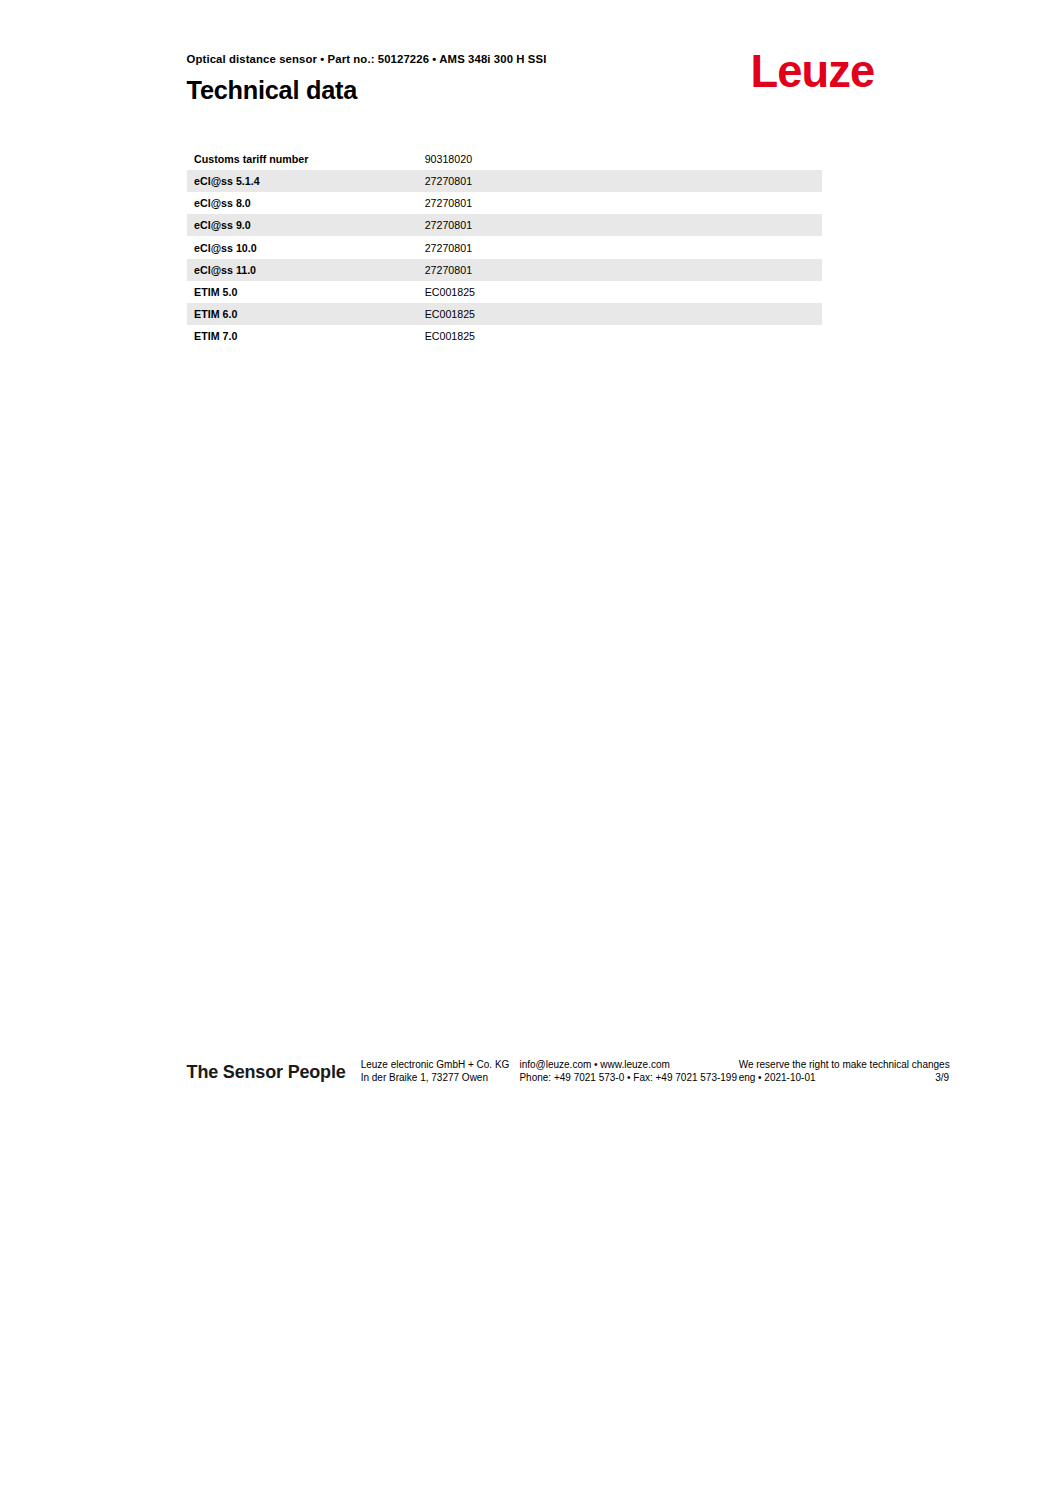Optical distance sensor • Part no.: 50127226 • AMS 348i 300 H SSI
Technical data
Leuze
| Customs tariff number | 90318020 |
| eCl@ss 5.1.4 | 27270801 |
| eCl@ss 8.0 | 27270801 |
| eCl@ss 9.0 | 27270801 |
| eCl@ss 10.0 | 27270801 |
| eCl@ss 11.0 | 27270801 |
| ETIM 5.0 | EC001825 |
| ETIM 6.0 | EC001825 |
| ETIM 7.0 | EC001825 |
The Sensor People
Leuze electronic GmbH + Co. KG
In der Braike 1, 73277 Owen
info@leuze.com • www.leuze.com
Phone: +49 7021 573-0 • Fax: +49 7021 573-199
We reserve the right to make technical changes
eng • 2021-10-01
3/9